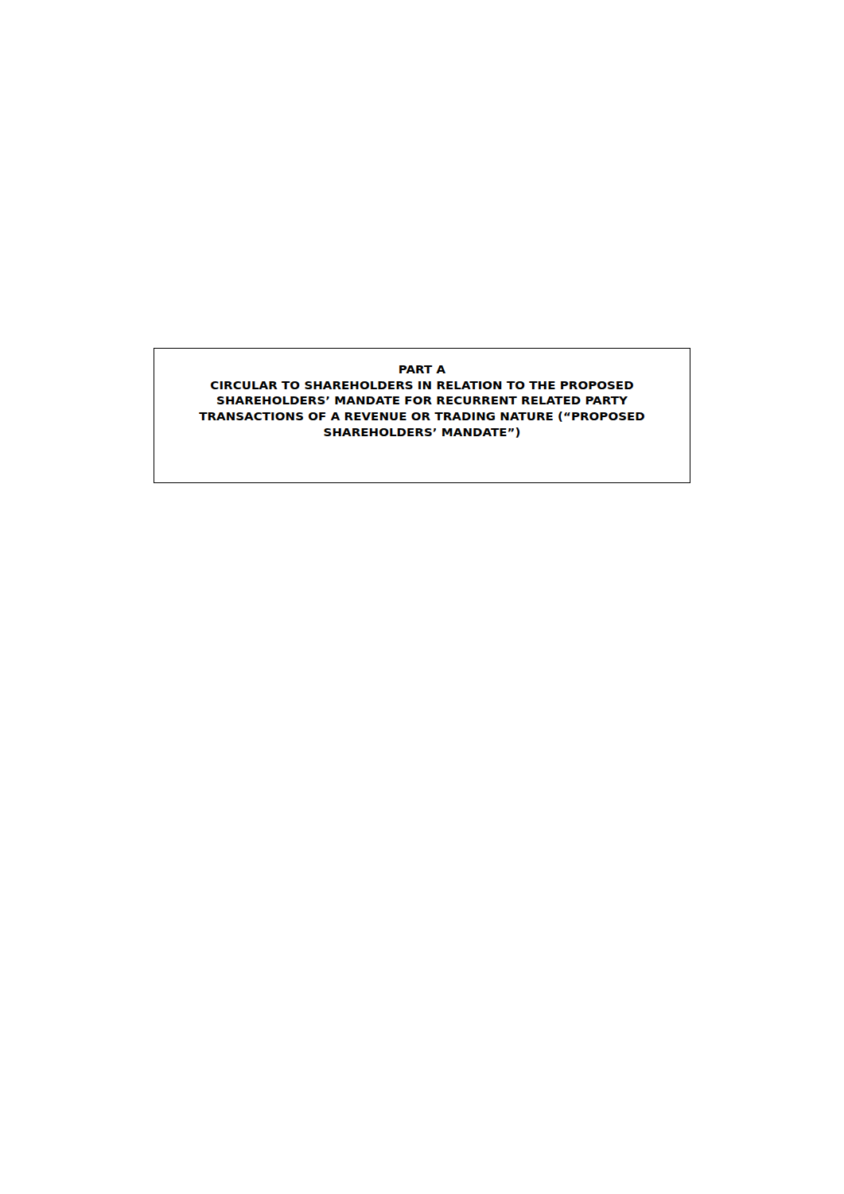PART A
CIRCULAR TO SHAREHOLDERS IN RELATION TO THE PROPOSED SHAREHOLDERS’ MANDATE FOR RECURRENT RELATED PARTY TRANSACTIONS OF A REVENUE OR TRADING NATURE (“PROPOSED SHAREHOLDERS’ MANDATE”)